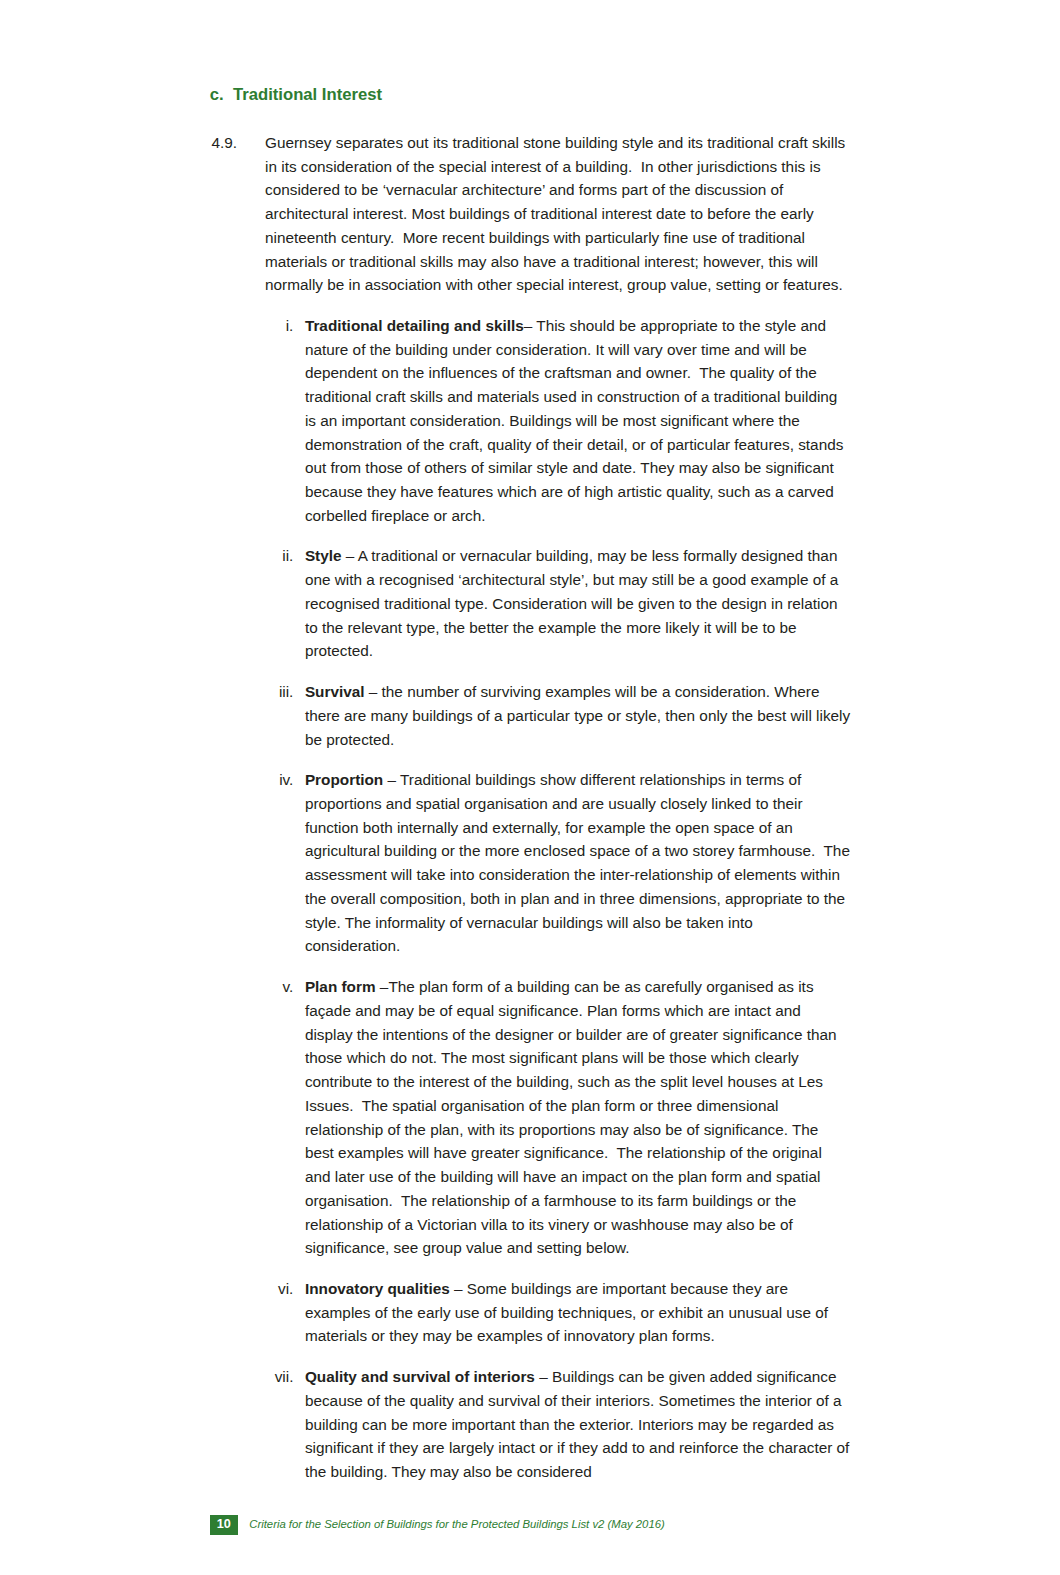c. Traditional Interest
4.9.
Guernsey separates out its traditional stone building style and its traditional craft skills in its consideration of the special interest of a building. In other jurisdictions this is considered to be ‘vernacular architecture’ and forms part of the discussion of architectural interest. Most buildings of traditional interest date to before the early nineteenth century. More recent buildings with particularly fine use of traditional materials or traditional skills may also have a traditional interest; however, this will normally be in association with other special interest, group value, setting or features.
i. Traditional detailing and skills– This should be appropriate to the style and nature of the building under consideration. It will vary over time and will be dependent on the influences of the craftsman and owner. The quality of the traditional craft skills and materials used in construction of a traditional building is an important consideration. Buildings will be most significant where the demonstration of the craft, quality of their detail, or of particular features, stands out from those of others of similar style and date. They may also be significant because they have features which are of high artistic quality, such as a carved corbelled fireplace or arch.
ii. Style – A traditional or vernacular building, may be less formally designed than one with a recognised ‘architectural style’, but may still be a good example of a recognised traditional type. Consideration will be given to the design in relation to the relevant type, the better the example the more likely it will be to be protected.
iii. Survival – the number of surviving examples will be a consideration. Where there are many buildings of a particular type or style, then only the best will likely be protected.
iv. Proportion – Traditional buildings show different relationships in terms of proportions and spatial organisation and are usually closely linked to their function both internally and externally, for example the open space of an agricultural building or the more enclosed space of a two storey farmhouse. The assessment will take into consideration the inter-relationship of elements within the overall composition, both in plan and in three dimensions, appropriate to the style. The informality of vernacular buildings will also be taken into consideration.
v. Plan form –The plan form of a building can be as carefully organised as its façade and may be of equal significance. Plan forms which are intact and display the intentions of the designer or builder are of greater significance than those which do not. The most significant plans will be those which clearly contribute to the interest of the building, such as the split level houses at Les Issues. The spatial organisation of the plan form or three dimensional relationship of the plan, with its proportions may also be of significance. The best examples will have greater significance. The relationship of the original and later use of the building will have an impact on the plan form and spatial organisation. The relationship of a farmhouse to its farm buildings or the relationship of a Victorian villa to its vinery or washhouse may also be of significance, see group value and setting below.
vi. Innovatory qualities – Some buildings are important because they are examples of the early use of building techniques, or exhibit an unusual use of materials or they may be examples of innovatory plan forms.
vii. Quality and survival of interiors – Buildings can be given added significance because of the quality and survival of their interiors. Sometimes the interior of a building can be more important than the exterior. Interiors may be regarded as significant if they are largely intact or if they add to and reinforce the character of the building. They may also be considered
10 Criteria for the Selection of Buildings for the Protected Buildings List v2 (May 2016)